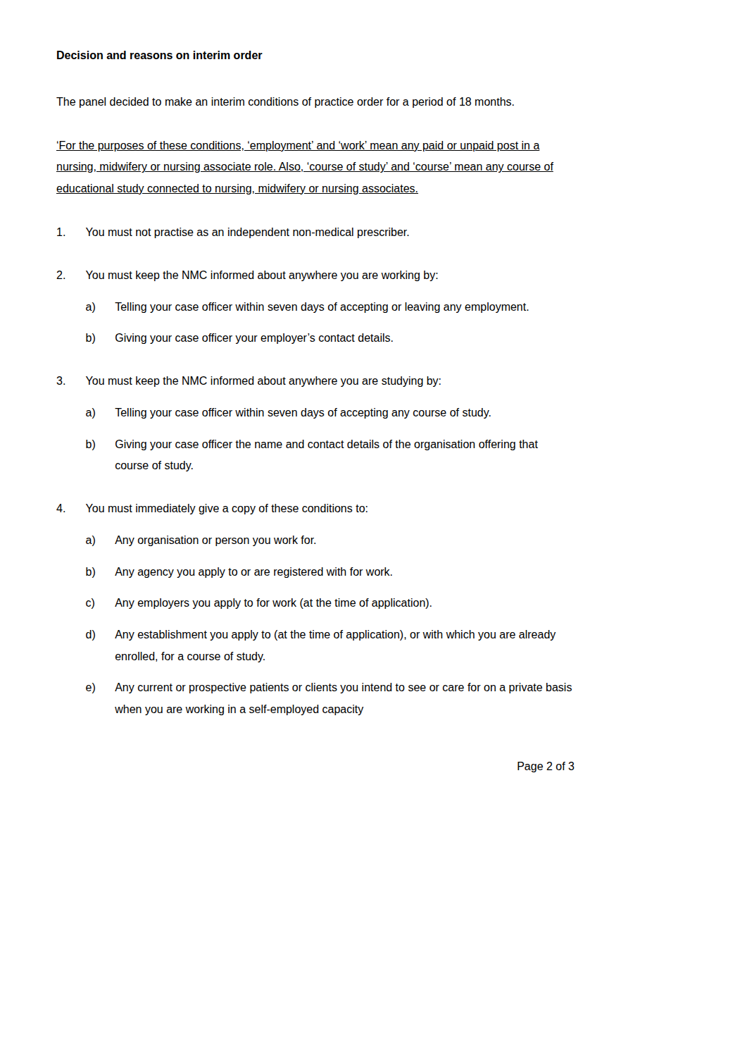Decision and reasons on interim order
The panel decided to make an interim conditions of practice order for a period of 18 months.
‘For the purposes of these conditions, ‘employment’ and ‘work’ mean any paid or unpaid post in a nursing, midwifery or nursing associate role. Also, ‘course of study’ and ‘course’ mean any course of educational study connected to nursing, midwifery or nursing associates.
You must not practise as an independent non-medical prescriber.
You must keep the NMC informed about anywhere you are working by:
Telling your case officer within seven days of accepting or leaving any employment.
Giving your case officer your employer’s contact details.
You must keep the NMC informed about anywhere you are studying by:
Telling your case officer within seven days of accepting any course of study.
Giving your case officer the name and contact details of the organisation offering that course of study.
You must immediately give a copy of these conditions to:
Any organisation or person you work for.
Any agency you apply to or are registered with for work.
Any employers you apply to for work (at the time of application).
Any establishment you apply to (at the time of application), or with which you are already enrolled, for a course of study.
Any current or prospective patients or clients you intend to see or care for on a private basis when you are working in a self-employed capacity
Page 2 of 3